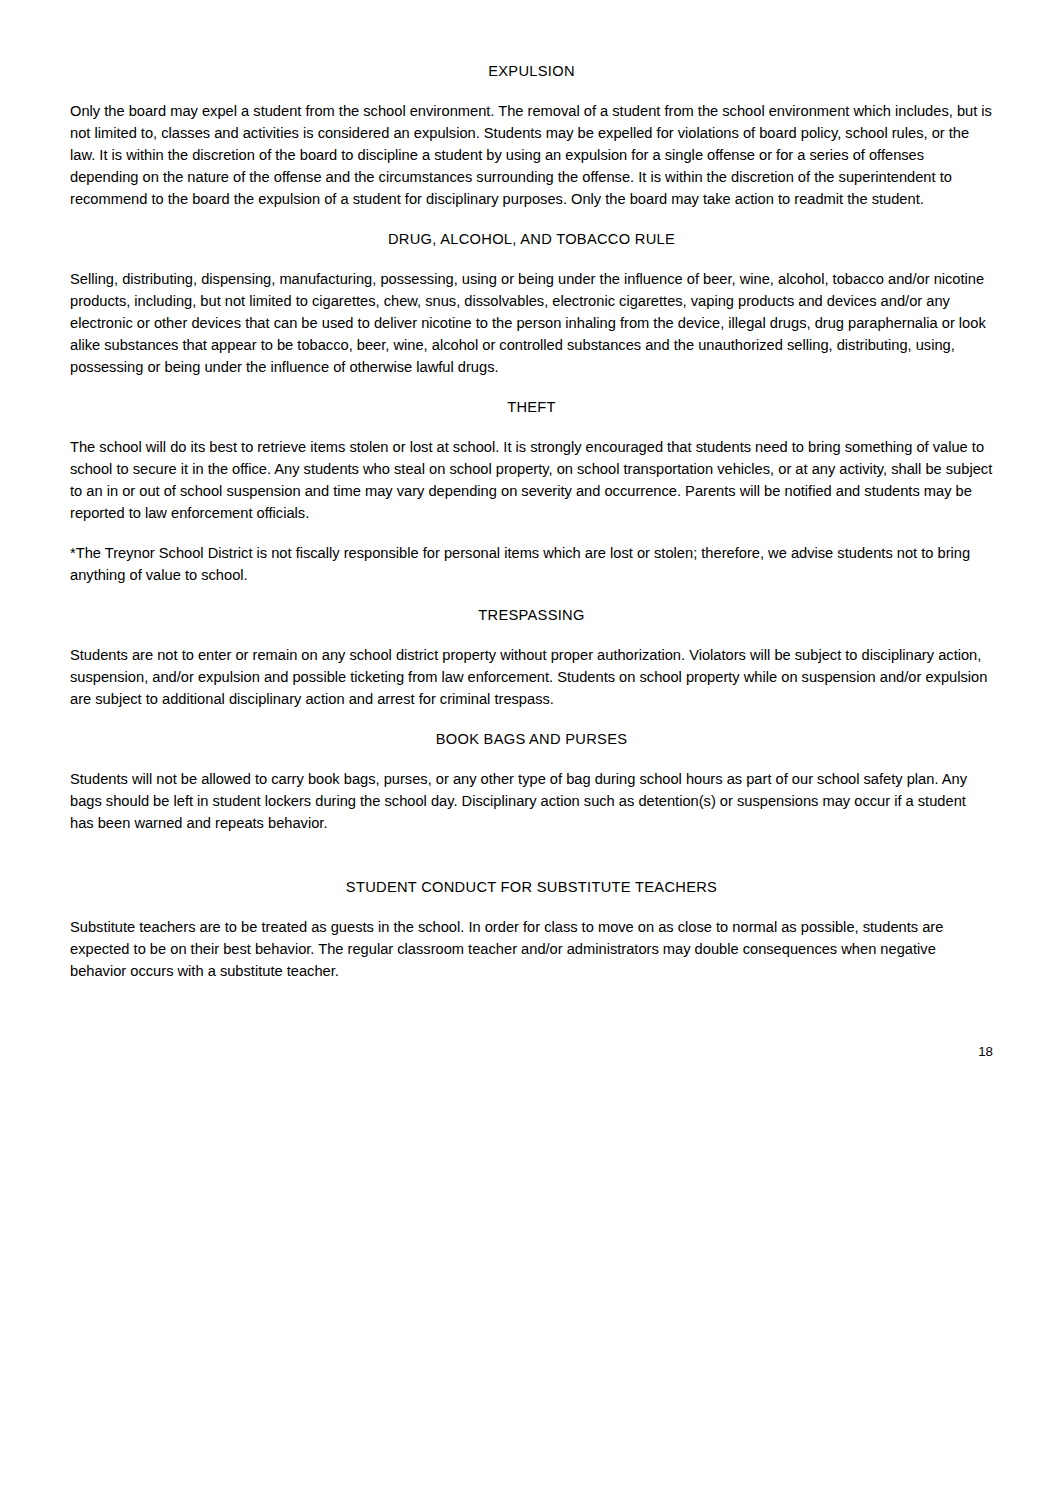EXPULSION
Only the board may expel a student from the school environment. The removal of a student from the school environment which includes, but is not limited to, classes and activities is considered an expulsion. Students may be expelled for violations of board policy, school rules, or the law. It is within the discretion of the board to discipline a student by using an expulsion for a single offense or for a series of offenses depending on the nature of the offense and the circumstances surrounding the offense. It is within the discretion of the superintendent to recommend to the board the expulsion of a student for disciplinary purposes. Only the board may take action to readmit the student.
DRUG, ALCOHOL, AND TOBACCO RULE
Selling, distributing, dispensing, manufacturing, possessing, using or being under the influence of beer, wine, alcohol, tobacco and/or nicotine products, including, but not limited to cigarettes, chew, snus, dissolvables, electronic cigarettes, vaping products and devices and/or any electronic or other devices that can be used to deliver nicotine to the person inhaling from the device, illegal drugs, drug paraphernalia or look alike substances that appear to be tobacco, beer, wine, alcohol or controlled substances and the unauthorized selling, distributing, using, possessing or being under the influence of otherwise lawful drugs.
THEFT
The school will do its best to retrieve items stolen or lost at school. It is strongly encouraged that students need to bring something of value to school to secure it in the office. Any students who steal on school property, on school transportation vehicles, or at any activity, shall be subject to an in or out of school suspension and time may vary depending on severity and occurrence. Parents will be notified and students may be reported to law enforcement officials.
*The Treynor School District is not fiscally responsible for personal items which are lost or stolen; therefore, we advise students not to bring anything of value to school.
TRESPASSING
Students are not to enter or remain on any school district property without proper authorization. Violators will be subject to disciplinary action, suspension, and/or expulsion and possible ticketing from law enforcement. Students on school property while on suspension and/or expulsion are subject to additional disciplinary action and arrest for criminal trespass.
BOOK BAGS AND PURSES
Students will not be allowed to carry book bags, purses, or any other type of bag during school hours as part of our school safety plan. Any bags should be left in student lockers during the school day. Disciplinary action such as detention(s) or suspensions may occur if a student has been warned and repeats behavior.
STUDENT CONDUCT FOR SUBSTITUTE TEACHERS
Substitute teachers are to be treated as guests in the school. In order for class to move on as close to normal as possible, students are expected to be on their best behavior. The regular classroom teacher and/or administrators may double consequences when negative behavior occurs with a substitute teacher.
18